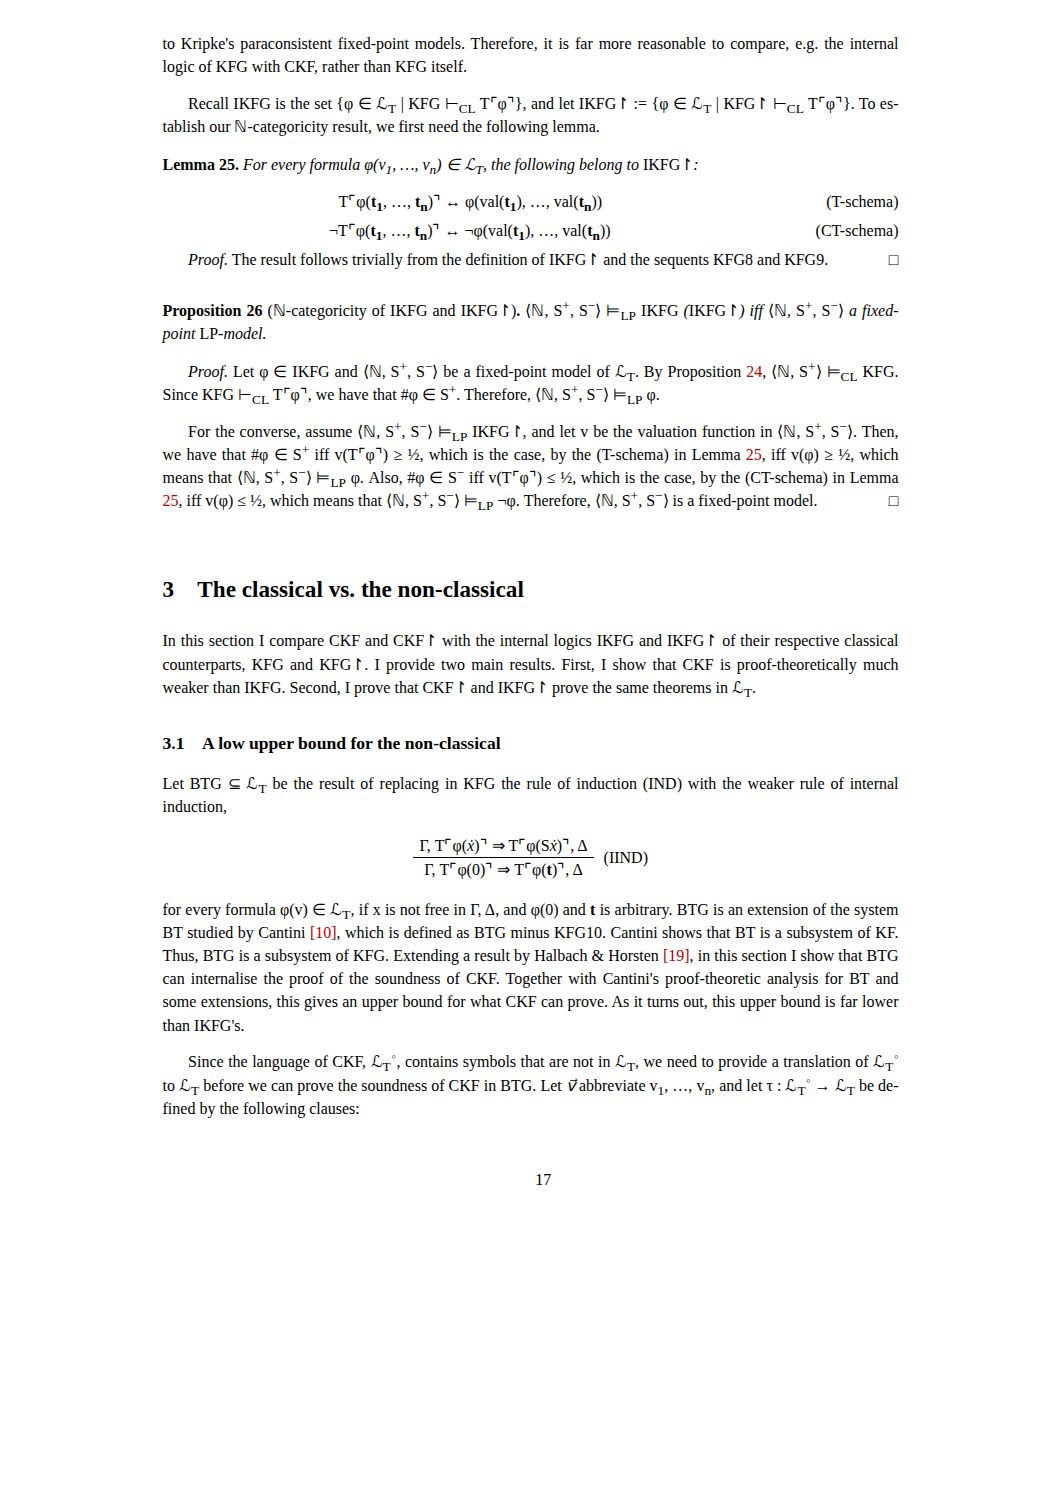to Kripke's paraconsistent fixed-point models. Therefore, it is far more reasonable to compare, e.g. the internal logic of KFG with CKF, rather than KFG itself.
Recall IKFG is the set {φ ∈ ℒT | KFG ⊢CL T⌜φ⌝}, and let IKFG↾ := {φ ∈ ℒT | KFG↾ ⊢CL T⌜φ⌝}. To establish our ℕ-categoricity result, we first need the following lemma.
Lemma 25. For every formula φ(v1, …, vn) ∈ ℒT, the following belong to IKFG↾:
T⌜φ(t1, …, tn)⌝ ↔ φ(val(t1), …, val(tn)) (T-schema)
¬T⌜φ(t1, …, tn)⌝ ↔ ¬φ(val(t1), …, val(tn)) (CT-schema)
Proof. The result follows trivially from the definition of IKFG↾ and the sequents KFG8 and KFG9. □
Proposition 26 (ℕ-categoricity of IKFG and IKFG↾). ⟨ℕ, S+, S−⟩ ⊨LP IKFG (IKFG↾) iff ⟨ℕ, S+, S−⟩ a fixed-point LP-model.
Proof. Let φ ∈ IKFG and ⟨ℕ, S+, S−⟩ be a fixed-point model of ℒT. By Proposition 24, ⟨ℕ, S+⟩ ⊨CL KFG. Since KFG ⊢CL T⌜φ⌝, we have that #φ ∈ S+. Therefore, ⟨ℕ, S+, S−⟩ ⊨LP φ.
For the converse, assume ⟨ℕ, S+, S−⟩ ⊨LP IKFG↾, and let v be the valuation function in ⟨ℕ, S+, S−⟩. Then, we have that #φ ∈ S+ iff v(T⌜φ⌝) ≥ ½, which is the case, by the (T-schema) in Lemma 25, iff v(φ) ≥ ½, which means that ⟨ℕ, S+, S−⟩ ⊨LP φ. Also, #φ ∈ S− iff v(T⌜φ⌝) ≤ ½, which is the case, by the (CT-schema) in Lemma 25, iff v(φ) ≤ ½, which means that ⟨ℕ, S+, S−⟩ ⊨LP ¬φ. Therefore, ⟨ℕ, S+, S−⟩ is a fixed-point model. □
3 The classical vs. the non-classical
In this section I compare CKF and CKF↾ with the internal logics IKFG and IKFG↾ of their respective classical counterparts, KFG and KFG↾. I provide two main results. First, I show that CKF is proof-theoretically much weaker than IKFG. Second, I prove that CKF↾ and IKFG↾ prove the same theorems in ℒT.
3.1 A low upper bound for the non-classical
Let BTG ⊆ ℒT be the result of replacing in KFG the rule of induction (IND) with the weaker rule of internal induction,
Γ, T⌜φ(ẋ)⌝ ⇒ T⌜φ(Sẋ)⌝, Δ Γ, T⌜φ(0)⌝ ⇒ T⌜φ(t)⌝, Δ (IIND)
for every formula φ(v) ∈ ℒT, if x is not free in Γ, Δ, and φ(0) and t is arbitrary. BTG is an extension of the system BT studied by Cantini [10], which is defined as BTG minus KFG10. Cantini shows that BT is a subsystem of KF. Thus, BTG is a subsystem of KFG. Extending a result by Halbach & Horsten [19], in this section I show that BTG can internalise the proof of the soundness of CKF. Together with Cantini's proof-theoretic analysis for BT and some extensions, this gives an upper bound for what CKF can prove. As it turns out, this upper bound is far lower than IKFG's.
Since the language of CKF, ℒT◦, contains symbols that are not in ℒT, we need to provide a translation of ℒT◦ to ℒT before we can prove the soundness of CKF in BTG. Let v⃗ abbreviate v1, …, vn, and let τ : ℒT◦ → ℒT be defined by the following clauses:
17